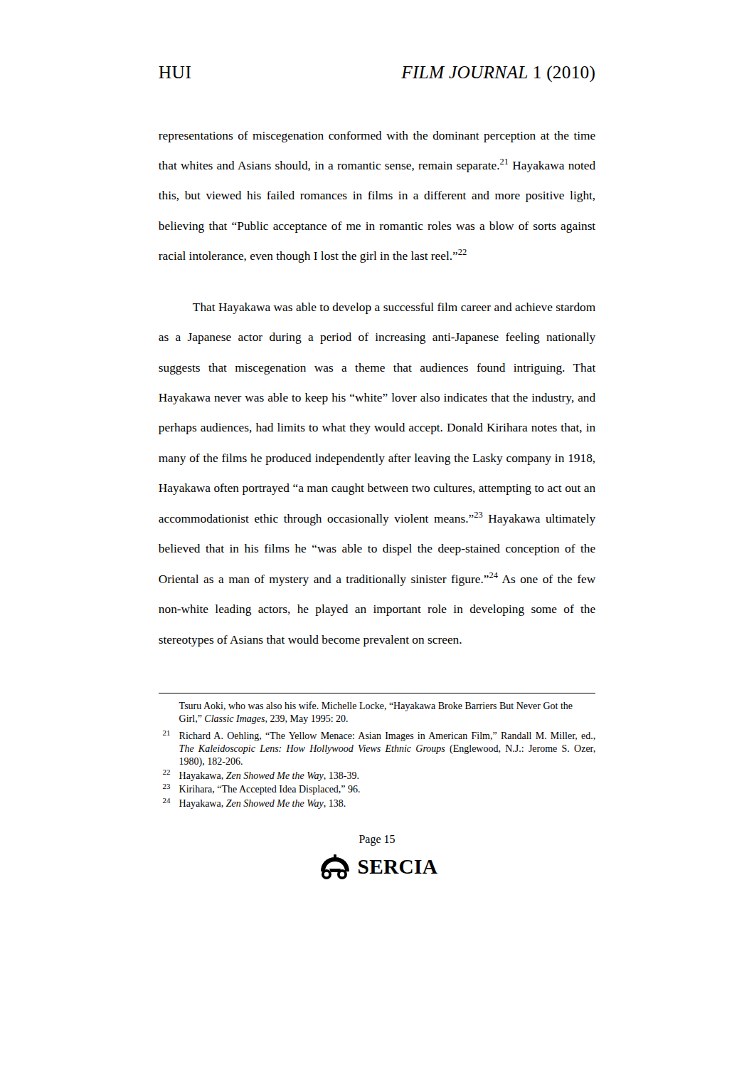HUI
FILM JOURNAL 1 (2010)
representations of miscegenation conformed with the dominant perception at the time that whites and Asians should, in a romantic sense, remain separate.21 Hayakawa noted this, but viewed his failed romances in films in a different and more positive light, believing that “Public acceptance of me in romantic roles was a blow of sorts against racial intolerance, even though I lost the girl in the last reel.”22
That Hayakawa was able to develop a successful film career and achieve stardom as a Japanese actor during a period of increasing anti-Japanese feeling nationally suggests that miscegenation was a theme that audiences found intriguing. That Hayakawa never was able to keep his “white” lover also indicates that the industry, and perhaps audiences, had limits to what they would accept. Donald Kirihara notes that, in many of the films he produced independently after leaving the Lasky company in 1918, Hayakawa often portrayed “a man caught between two cultures, attempting to act out an accommodationist ethic through occasionally violent means.”23 Hayakawa ultimately believed that in his films he “was able to dispel the deep-stained conception of the Oriental as a man of mystery and a traditionally sinister figure.”24 As one of the few non-white leading actors, he played an important role in developing some of the stereotypes of Asians that would become prevalent on screen.
Tsuru Aoki, who was also his wife. Michelle Locke, “Hayakawa Broke Barriers But Never Got the Girl,” Classic Images, 239, May 1995: 20.
21 Richard A. Oehling, “The Yellow Menace: Asian Images in American Film,” Randall M. Miller, ed., The Kaleidoscopic Lens: How Hollywood Views Ethnic Groups (Englewood, N.J.: Jerome S. Ozer, 1980), 182-206.
22 Hayakawa, Zen Showed Me the Way, 138-39.
23 Kirihara, “The Accepted Idea Displaced,” 96.
24 Hayakawa, Zen Showed Me the Way, 138.
Page 15
SERCIA